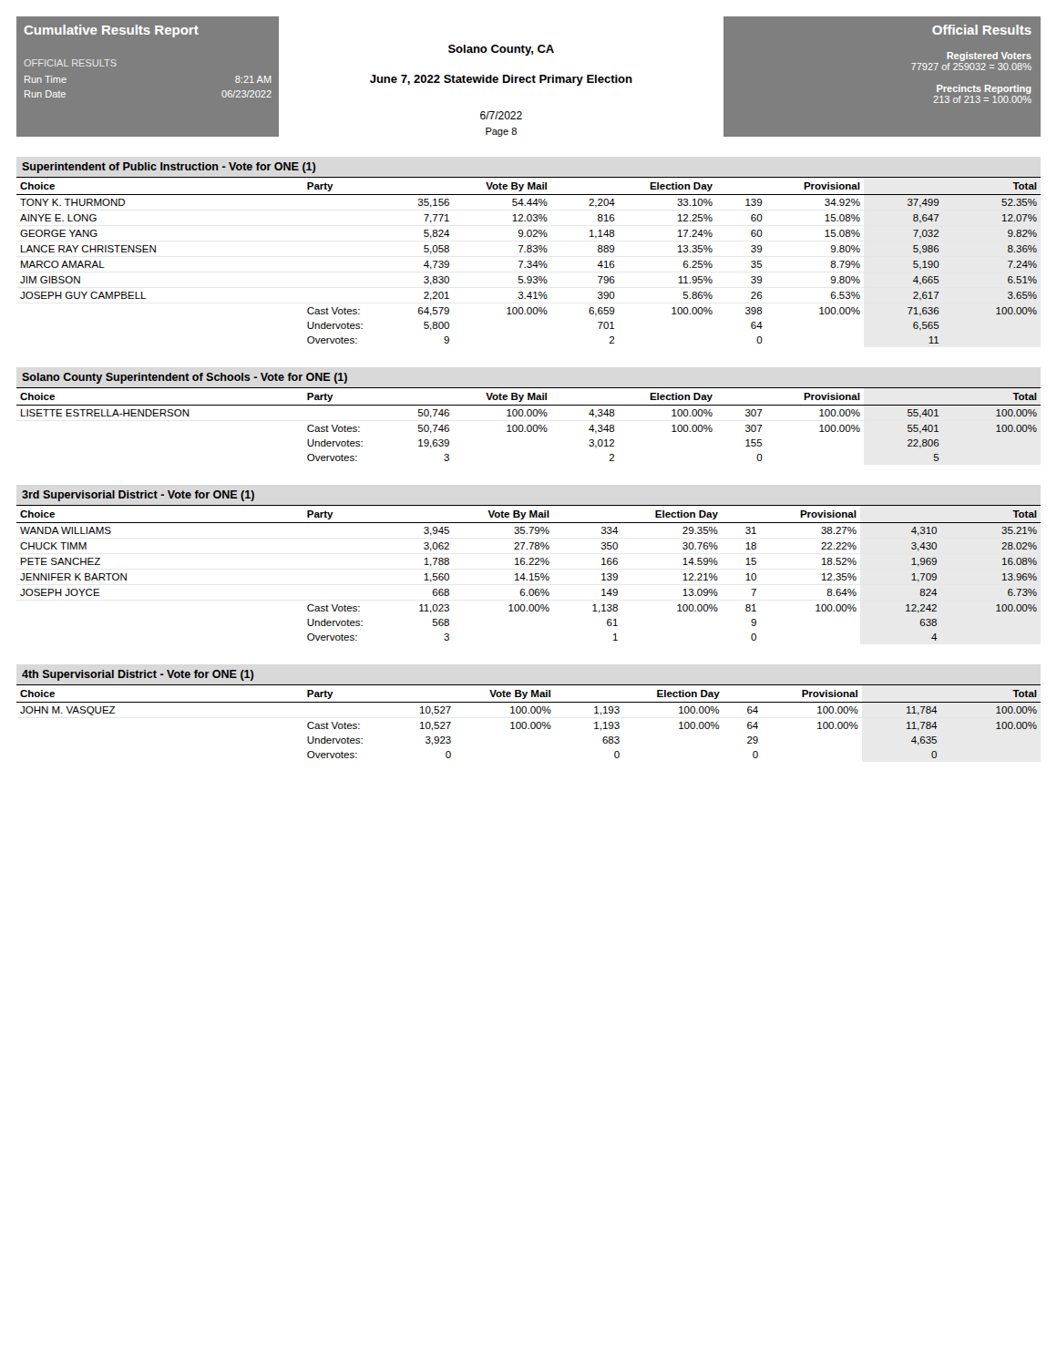Cumulative Results Report
OFFICIAL RESULTS
| Run Time | 8:21 AM |
| Run Date | 06/23/2022 |
Solano County, CA
June 7, 2022 Statewide Direct Primary Election
6/7/2022
Page 8
Official Results
Registered Voters
77927 of 259032 = 30.08%
Precincts Reporting
213 of 213 = 100.00%
Superintendent of Public Instruction - Vote for ONE (1)
| Choice | Party | Vote By Mail | Election Day | Provisional | Total |
| --- | --- | --- | --- | --- | --- |
| TONY K. THURMOND | | 35,156 | 54.44% | 2,204 | 33.10% | 139 | 34.92% | 37,499 | 52.35% |
| AINYE E. LONG | | 7,771 | 12.03% | 816 | 12.25% | 60 | 15.08% | 8,647 | 12.07% |
| GEORGE YANG | | 5,824 | 9.02% | 1,148 | 17.24% | 60 | 15.08% | 7,032 | 9.82% |
| LANCE RAY CHRISTENSEN | | 5,058 | 7.83% | 889 | 13.35% | 39 | 9.80% | 5,986 | 8.36% |
| MARCO AMARAL | | 4,739 | 7.34% | 416 | 6.25% | 35 | 8.79% | 5,190 | 7.24% |
| JIM GIBSON | | 3,830 | 5.93% | 796 | 11.95% | 39 | 9.80% | 4,665 | 6.51% |
| JOSEPH GUY CAMPBELL | | 2,201 | 3.41% | 390 | 5.86% | 26 | 6.53% | 2,617 | 3.65% |
| | Cast Votes: | 64,579 | 100.00% | 6,659 | 100.00% | 398 | 100.00% | 71,636 | 100.00% |
| | Undervotes: | 5,800 | | 701 | | 64 | | 6,565 | |
| | Overvotes: | 9 | | 2 | | 0 | | 11 | |
Solano County Superintendent of Schools - Vote for ONE (1)
| Choice | Party | Vote By Mail | Election Day | Provisional | Total |
| --- | --- | --- | --- | --- | --- |
| LISETTE ESTRELLA-HENDERSON | | 50,746 | 100.00% | 4,348 | 100.00% | 307 | 100.00% | 55,401 | 100.00% |
| | Cast Votes: | 50,746 | 100.00% | 4,348 | 100.00% | 307 | 100.00% | 55,401 | 100.00% |
| | Undervotes: | 19,639 | | 3,012 | | 155 | | 22,806 | |
| | Overvotes: | 3 | | 2 | | 0 | | 5 | |
3rd Supervisorial District - Vote for ONE (1)
| Choice | Party | Vote By Mail | Election Day | Provisional | Total |
| --- | --- | --- | --- | --- | --- |
| WANDA WILLIAMS | | 3,945 | 35.79% | 334 | 29.35% | 31 | 38.27% | 4,310 | 35.21% |
| CHUCK TIMM | | 3,062 | 27.78% | 350 | 30.76% | 18 | 22.22% | 3,430 | 28.02% |
| PETE SANCHEZ | | 1,788 | 16.22% | 166 | 14.59% | 15 | 18.52% | 1,969 | 16.08% |
| JENNIFER K BARTON | | 1,560 | 14.15% | 139 | 12.21% | 10 | 12.35% | 1,709 | 13.96% |
| JOSEPH JOYCE | | 668 | 6.06% | 149 | 13.09% | 7 | 8.64% | 824 | 6.73% |
| | Cast Votes: | 11,023 | 100.00% | 1,138 | 100.00% | 81 | 100.00% | 12,242 | 100.00% |
| | Undervotes: | 568 | | 61 | | 9 | | 638 | |
| | Overvotes: | 3 | | 1 | | 0 | | 4 | |
4th Supervisorial District - Vote for ONE (1)
| Choice | Party | Vote By Mail | Election Day | Provisional | Total |
| --- | --- | --- | --- | --- | --- |
| JOHN M. VASQUEZ | | 10,527 | 100.00% | 1,193 | 100.00% | 64 | 100.00% | 11,784 | 100.00% |
| | Cast Votes: | 10,527 | 100.00% | 1,193 | 100.00% | 64 | 100.00% | 11,784 | 100.00% |
| | Undervotes: | 3,923 | | 683 | | 29 | | 4,635 | |
| | Overvotes: | 0 | | 0 | | 0 | | 0 | |